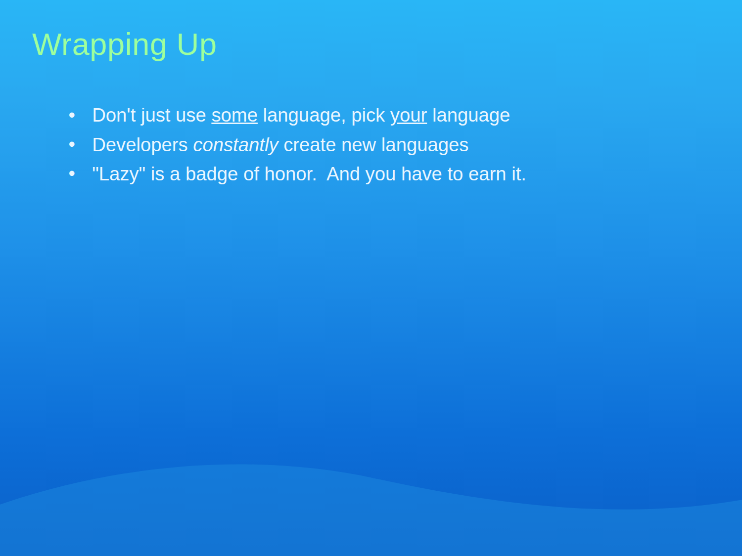Wrapping Up
Don't just use some language, pick your language
Developers constantly create new languages
"Lazy" is a badge of honor. And you have to earn it.